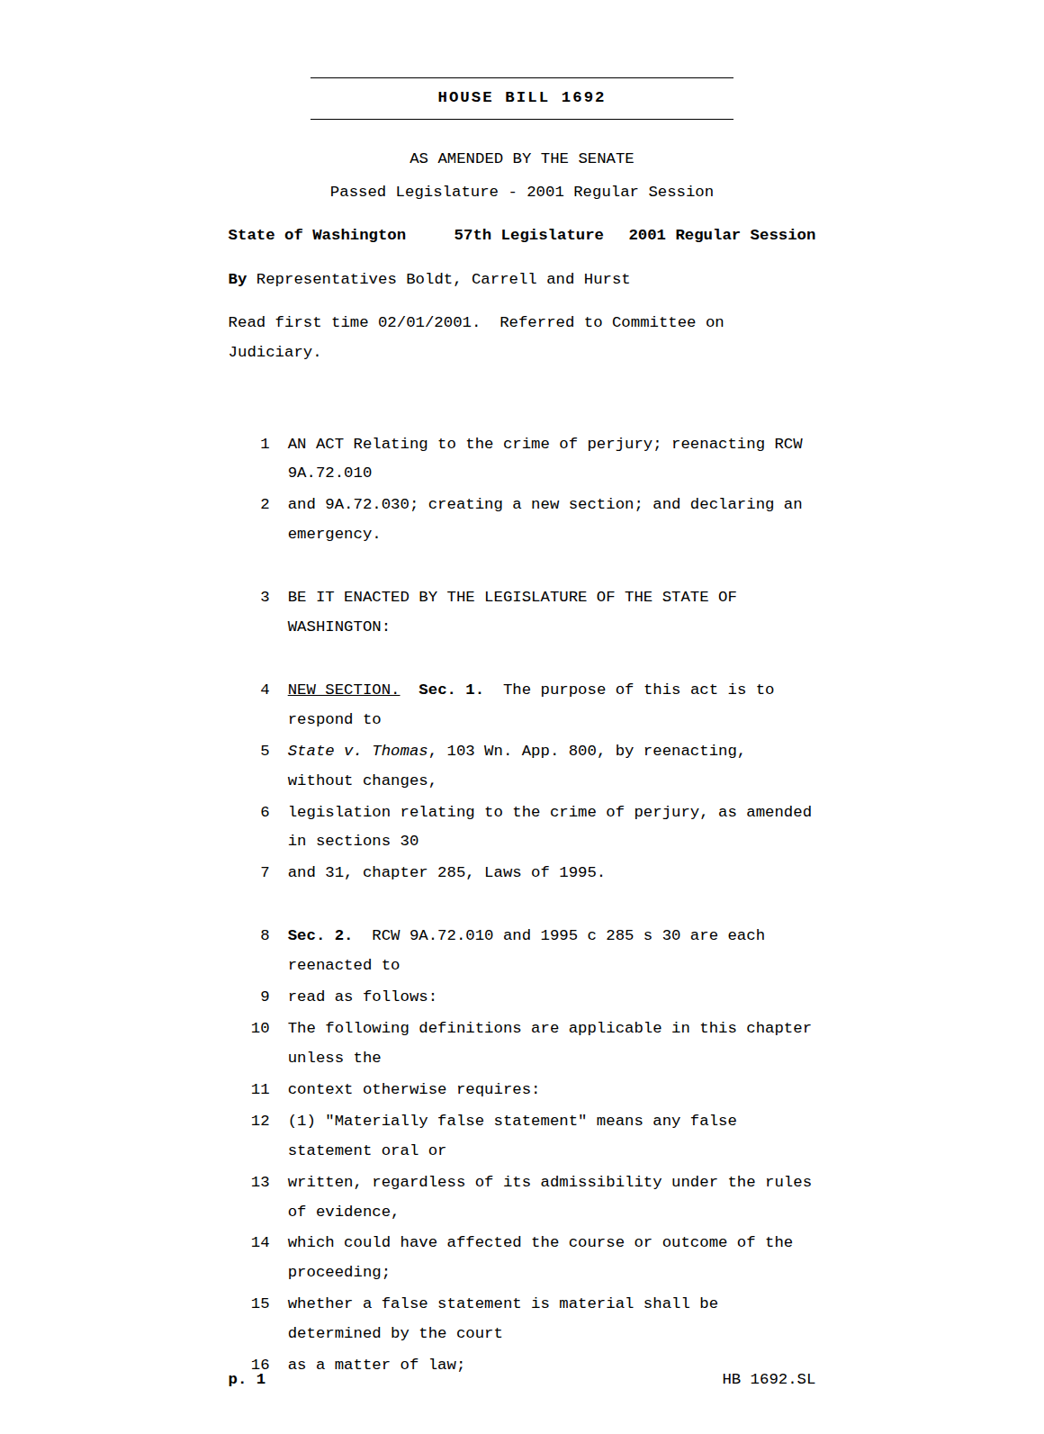HOUSE BILL 1692
AS AMENDED BY THE SENATE
Passed Legislature - 2001 Regular Session
State of Washington 57th Legislature 2001 Regular Session
By Representatives Boldt, Carrell and Hurst
Read first time 02/01/2001. Referred to Committee on Judiciary.
| 1 | AN ACT Relating to the crime of perjury; reenacting RCW 9A.72.010 |
| 2 | and 9A.72.030; creating a new section; and declaring an emergency. |
| 3 | BE IT ENACTED BY THE LEGISLATURE OF THE STATE OF WASHINGTON: |
| 4 | NEW SECTION. Sec. 1. The purpose of this act is to respond to |
| 5 | State v. Thomas , 103 Wn. App. 800, by reenacting, without changes, |
| 6 | legislation relating to the crime of perjury, as amended in sections 30 |
| 7 | and 31, chapter 285, Laws of 1995. |
| 8 | Sec. 2. RCW 9A.72.010 and 1995 c 285 s 30 are each reenacted to |
| 9 | read as follows: |
| 10 | The following definitions are applicable in this chapter unless the |
| 11 | context otherwise requires: |
| 12 | (1) "Materially false statement" means any false statement oral or |
| 13 | written, regardless of its admissibility under the rules of evidence, |
| 14 | which could have affected the course or outcome of the proceeding; |
| 15 | whether a false statement is material shall be determined by the court |
| 16 | as a matter of law; |
p. 1 HB 1692.SL